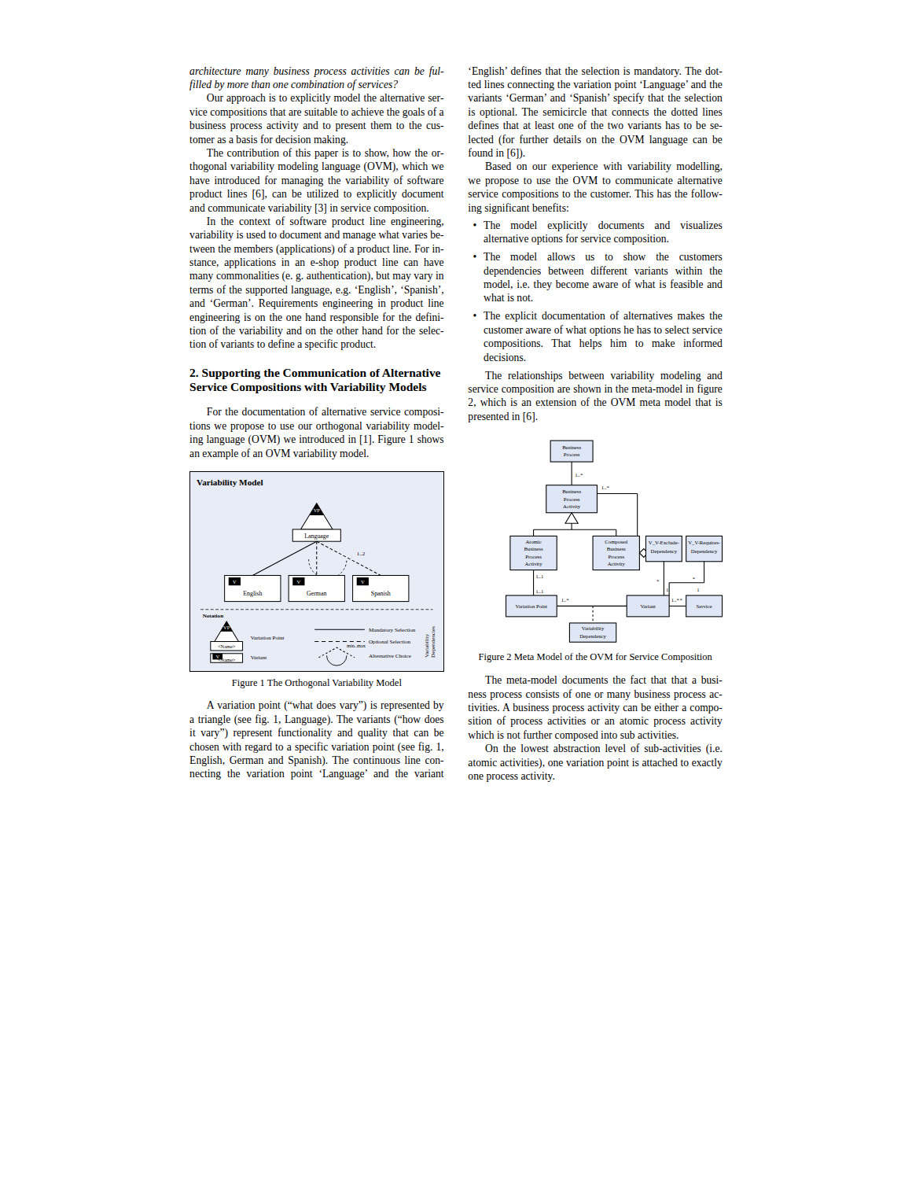architecture many business process activities can be fulfilled by more than one combination of services?
Our approach is to explicitly model the alternative service compositions that are suitable to achieve the goals of a business process activity and to present them to the customer as a basis for decision making.
The contribution of this paper is to show, how the orthogonal variability modeling language (OVM), which we have introduced for managing the variability of software product lines [6], can be utilized to explicitly document and communicate variability [3] in service composition.
In the context of software product line engineering, variability is used to document and manage what varies between the members (applications) of a product line. For instance, applications in an e-shop product line can have many commonalities (e. g. authentication), but may vary in terms of the supported language, e.g. ‘English’, ‘Spanish’, and ‘German’. Requirements engineering in product line engineering is on the one hand responsible for the definition of the variability and on the other hand for the selection of variants to define a specific product.
2. Supporting the Communication of Alternative Service Compositions with Variability Models
For the documentation of alternative service compositions we propose to use our orthogonal variability modeling language (OVM) we introduced in [1]. Figure 1 shows an example of an OVM variability model.
Variability Model
VP Language 1..2 V English V German V Spanish Notation VP <Name> Variation Point V <Name> Variant Mandatory Selection Optional Selection min..max Alternative Choice Variability Dependencies
Figure 1 The Orthogonal Variability Model
A variation point (“what does vary”) is represented by a triangle (see fig. 1, Language). The variants (“how does it vary”) represent functionality and quality that can be chosen with regard to a specific variation point (see fig. 1, English, German and Spanish). The continuous line connecting the variation point ‘Language’ and the variant ‘English’ defines that the selection is mandatory. The dotted lines connecting the variation point ‘Language’ and the variants ‘German’ and ‘Spanish’ specify that the selection is optional. The semicircle that connects the dotted lines defines that at least one of the two variants has to be selected (for further details on the OVM language can be found in [6]).
Based on our experience with variability modelling, we propose to use the OVM to communicate alternative service compositions to the customer. This has the following significant benefits:
The model explicitly documents and visualizes alternative options for service composition.
The model allows us to show the customers dependencies between different variants within the model, i.e. they become aware of what is feasible and what is not.
The explicit documentation of alternatives makes the customer aware of what options he has to select service compositions. That helps him to make informed decisions.
The relationships between variability modeling and service composition are shown in the meta-model in figure 2, which is an extension of the OVM meta model that is presented in [6].
Business Process 1..* Business Process Activity 1..* Atomic Business Process Activity Composed Business Process Activity V_V-Exclude- Dependency V_V-Requires- Dependency 1..1 1..1 Variation Point 1..* Variant Service 1..* * * 1 * 1 Variability Dependency
Figure 2 Meta Model of the OVM for Service Composition
The meta-model documents the fact that that a business process consists of one or many business process activities. A business process activity can be either a composition of process activities or an atomic process activity which is not further composed into sub activities.
On the lowest abstraction level of sub-activities (i.e. atomic activities), one variation point is attached to exactly one process activity.